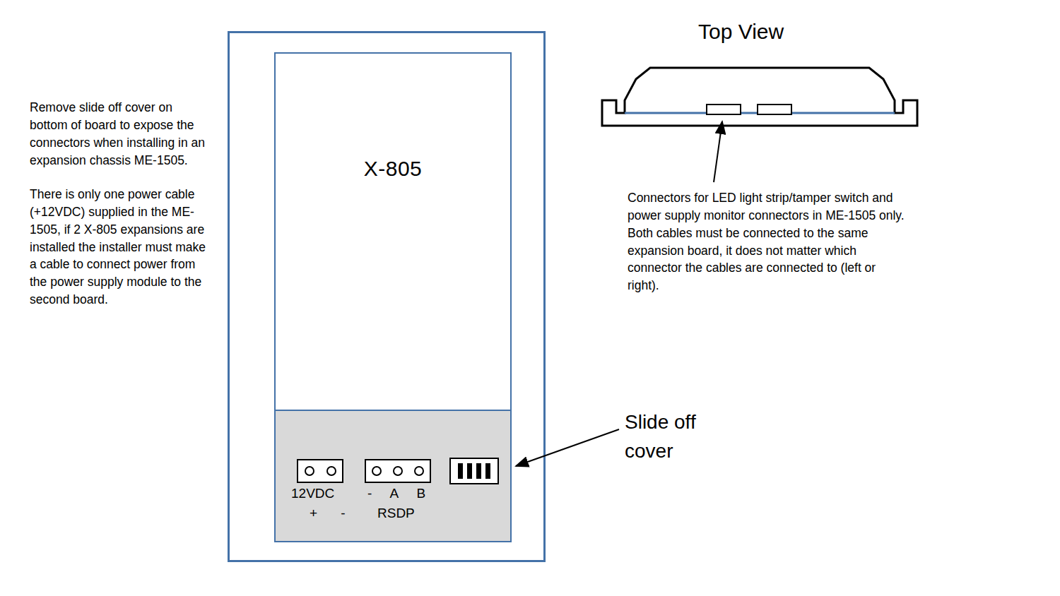Remove slide off cover on bottom of board to expose the connectors when installing in an expansion chassis ME-1505.
There is only one power cable (+12VDC) supplied in the ME-1505, if 2 X-805 expansions are installed the installer must make a cable to connect power from the power supply module to the second board.
X-805
12VDC
+ -
- A B
RSDP
Slide off cover
Top View
Connectors for LED light strip/tamper switch and power supply monitor connectors in ME-1505 only. Both cables must be connected to the same expansion board, it does not matter which connector the cables are connected to (left or right).